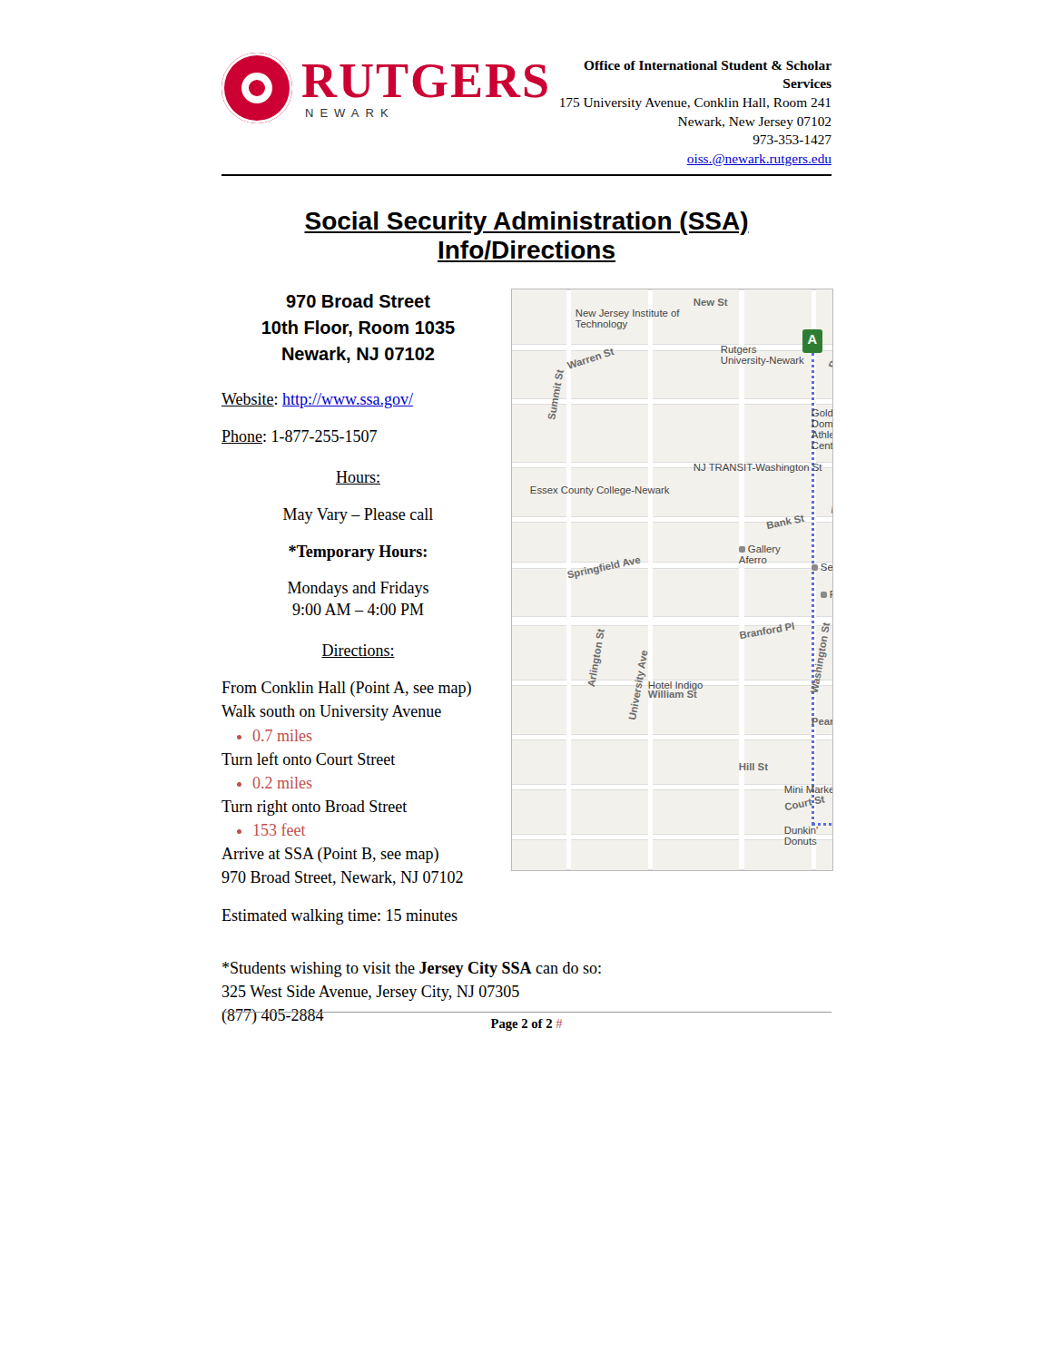RUTGERS
NEWARK
Office of International Student & Scholar Services
175 University Avenue, Conklin Hall, Room 241
Newark, New Jersey 07102
973-353-1427
oiss.@newark.rutgers.edu
Social Security Administration (SSA) Info/Directions
970 Broad Street
10th Floor, Room 1035
Newark, NJ 07102
Website: http://www.ssa.gov/
Phone: 1-877-255-1507
Hours:
May Vary – Please call
*Temporary Hours:
Mondays and Fridays
9:00 AM – 4:00 PM
Directions:
From Conklin Hall (Point A, see map)
Walk south on University Avenue
0.7 miles
Turn left onto Court Street
0.2 miles
Turn right onto Broad Street
153 feet
Arrive at SSA (Point B, see map)
970 Broad Street, Newark, NJ 07102
Estimated walking time: 15 minutes
A
B
New St
Dr Martin Luther King Jr Blvd
Bleeker St
Central Ave
Warren St
Summit St
University Ave
Warren Pl
Linden St
New St
Halsey St
Warren St
Cedar St
Raymond Blvd
Academy St
Bank St
Springfield Ave
Market St
Branford Pl
Arlington St
Washington St
Maiden Ln
William St
Pearl St
Treat Pl
Hill St
Court St
Franklin St
Green St
Mulberry St
University Ave
New Jersey Institute of
Technology
Rutgers
University-Newark
Golden
Dome
Athletic
Center
NJ TRANSIT-Washington St
Essex County College-Newark
Gallery
Aferro
Seed Gallery
Rite Aid
Prudential
Insurance
Company
Wells Fargo Bank
Drake College of
Business
Seed Gal
Hotel Indigo
Marco Department Store Inc
Courtyard
Newark
Downtown
Prudential Center
Je's
Broad Street Hotel
Duane Reade
Newark
City
Hall
Mini Market
Dunkin'
Donuts
ATM
*Students wishing to visit the Jersey City SSA can do so:
325 West Side Avenue, Jersey City, NJ 07305
(877) 405-2884
Page 2 of 2 #